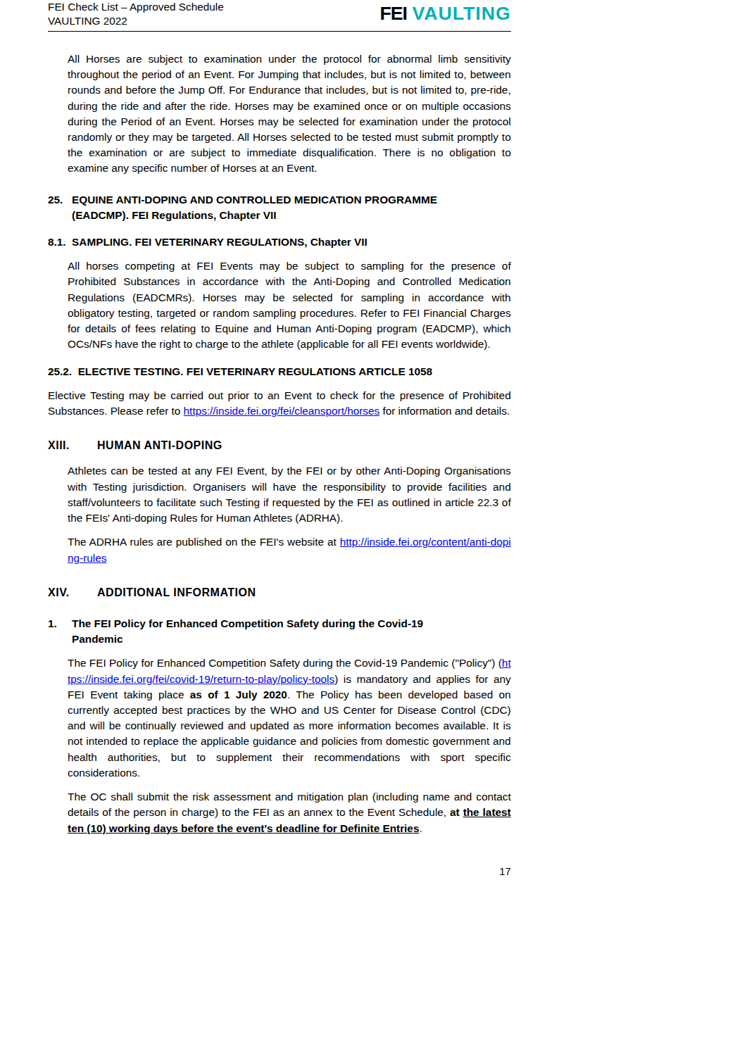FEI Check List – Approved Schedule
VAULTING 2022
FEI VAULTING
All Horses are subject to examination under the protocol for abnormal limb sensitivity throughout the period of an Event. For Jumping that includes, but is not limited to, between rounds and before the Jump Off. For Endurance that includes, but is not limited to, pre-ride, during the ride and after the ride. Horses may be examined once or on multiple occasions during the Period of an Event. Horses may be selected for examination under the protocol randomly or they may be targeted. All Horses selected to be tested must submit promptly to the examination or are subject to immediate disqualification. There is no obligation to examine any specific number of Horses at an Event.
25. EQUINE ANTI-DOPING AND CONTROLLED MEDICATION PROGRAMME
(EADCMP). FEI Regulations, Chapter VII
8.1. SAMPLING. FEI VETERINARY REGULATIONS, Chapter VII
All horses competing at FEI Events may be subject to sampling for the presence of Prohibited Substances in accordance with the Anti-Doping and Controlled Medication Regulations (EADCMRs). Horses may be selected for sampling in accordance with obligatory testing, targeted or random sampling procedures. Refer to FEI Financial Charges for details of fees relating to Equine and Human Anti-Doping program (EADCMP), which OCs/NFs have the right to charge to the athlete (applicable for all FEI events worldwide).
25.2. ELECTIVE TESTING. FEI VETERINARY REGULATIONS ARTICLE 1058
Elective Testing may be carried out prior to an Event to check for the presence of Prohibited Substances. Please refer to https://inside.fei.org/fei/cleansport/horses for information and details.
XIII. HUMAN ANTI-DOPING
Athletes can be tested at any FEI Event, by the FEI or by other Anti-Doping Organisations with Testing jurisdiction. Organisers will have the responsibility to provide facilities and staff/volunteers to facilitate such Testing if requested by the FEI as outlined in article 22.3 of the FEIs' Anti-doping Rules for Human Athletes (ADRHA).
The ADRHA rules are published on the FEI's website at http://inside.fei.org/content/anti-doping-rules
XIV. ADDITIONAL INFORMATION
1. The FEI Policy for Enhanced Competition Safety during the Covid-19
Pandemic
The FEI Policy for Enhanced Competition Safety during the Covid-19 Pandemic ("Policy") (https://inside.fei.org/fei/covid-19/return-to-play/policy-tools) is mandatory and applies for any FEI Event taking place as of 1 July 2020. The Policy has been developed based on currently accepted best practices by the WHO and US Center for Disease Control (CDC) and will be continually reviewed and updated as more information becomes available. It is not intended to replace the applicable guidance and policies from domestic government and health authorities, but to supplement their recommendations with sport specific considerations.
The OC shall submit the risk assessment and mitigation plan (including name and contact details of the person in charge) to the FEI as an annex to the Event Schedule, at the latest ten (10) working days before the event's deadline for Definite Entries.
17